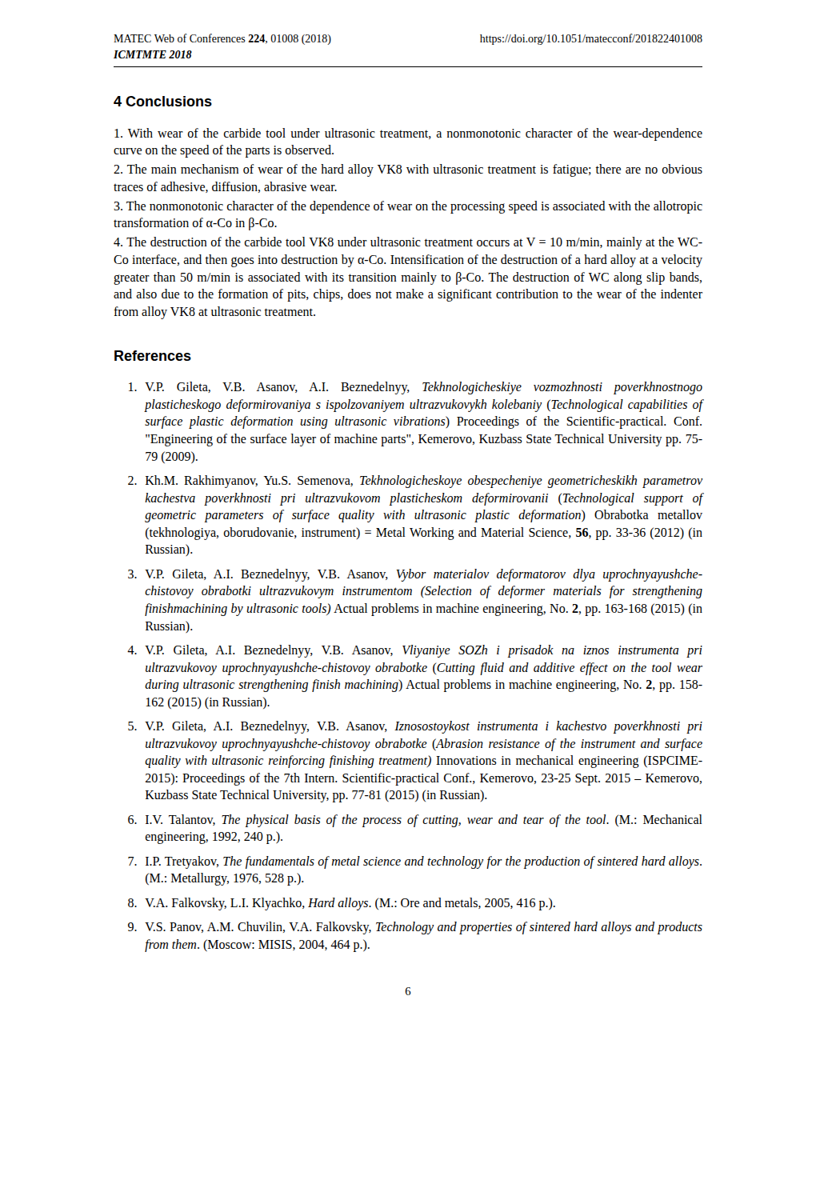MATEC Web of Conferences 224, 01008 (2018) https://doi.org/10.1051/matecconf/201822401008
ICMTMTE 2018
4 Conclusions
1. With wear of the carbide tool under ultrasonic treatment, a nonmonotonic character of the wear-dependence curve on the speed of the parts is observed.
2. The main mechanism of wear of the hard alloy VK8 with ultrasonic treatment is fatigue; there are no obvious traces of adhesive, diffusion, abrasive wear.
3. The nonmonotonic character of the dependence of wear on the processing speed is associated with the allotropic transformation of α-Co in β-Co.
4. The destruction of the carbide tool VK8 under ultrasonic treatment occurs at V = 10 m/min, mainly at the WC-Co interface, and then goes into destruction by α-Co. Intensification of the destruction of a hard alloy at a velocity greater than 50 m/min is associated with its transition mainly to β-Co. The destruction of WC along slip bands, and also due to the formation of pits, chips, does not make a significant contribution to the wear of the indenter from alloy VK8 at ultrasonic treatment.
References
V.P. Gileta, V.B. Asanov, A.I. Beznedelnyy, Tekhnologicheskiye vozmozhnosti poverkhnostnogo plasticheskogo deformirovaniya s ispolzovaniyem ultrazvukovykh kolebaniy (Technological capabilities of surface plastic deformation using ultrasonic vibrations) Proceedings of the Scientific-practical. Conf. "Engineering of the surface layer of machine parts", Kemerovo, Kuzbass State Technical University pp. 75-79 (2009).
Kh.M. Rakhimyanov, Yu.S. Semenova, Tekhnologicheskoye obespecheniye geometricheskikh parametrov kachestva poverkhnosti pri ultrazvukovom plasticheskom deformirovanii (Technological support of geometric parameters of surface quality with ultrasonic plastic deformation) Obrabotka metallov (tekhnologiya, oborudovanie, instrument) = Metal Working and Material Science, 56, pp. 33-36 (2012) (in Russian).
V.P. Gileta, A.I. Beznedelnyy, V.B. Asanov, Vybor materialov deformatorov dlya uprochnyayushche-chistovoy obrabotki ultrazvukovym instrumentom (Selection of deformer materials for strengthening finishmachining by ultrasonic tools) Actual problems in machine engineering, No. 2, pp. 163-168 (2015) (in Russian).
V.P. Gileta, A.I. Beznedelnyy, V.B. Asanov, Vliyaniye SOZh i prisadok na iznos instrumenta pri ultrazvukovoy uprochnyayushche-chistovoy obrabotke (Cutting fluid and additive effect on the tool wear during ultrasonic strengthening finish machining) Actual problems in machine engineering, No. 2, pp. 158-162 (2015) (in Russian).
V.P. Gileta, A.I. Beznedelnyy, V.B. Asanov, Iznosostoykost instrumenta i kachestvo poverkhnosti pri ultrazvukovoy uprochnyayushche-chistovoy obrabotke (Abrasion resistance of the instrument and surface quality with ultrasonic reinforcing finishing treatment) Innovations in mechanical engineering (ISPCIME-2015): Proceedings of the 7th Intern. Scientific-practical Conf., Kemerovo, 23-25 Sept. 2015 – Kemerovo, Kuzbass State Technical University, pp. 77-81 (2015) (in Russian).
I.V. Talantov, The physical basis of the process of cutting, wear and tear of the tool. (M.: Mechanical engineering, 1992, 240 p.).
I.P. Tretyakov, The fundamentals of metal science and technology for the production of sintered hard alloys. (M.: Metallurgy, 1976, 528 p.).
V.A. Falkovsky, L.I. Klyachko, Hard alloys. (M.: Ore and metals, 2005, 416 p.).
V.S. Panov, A.M. Chuvilin, V.A. Falkovsky, Technology and properties of sintered hard alloys and products from them. (Moscow: MISIS, 2004, 464 p.).
6